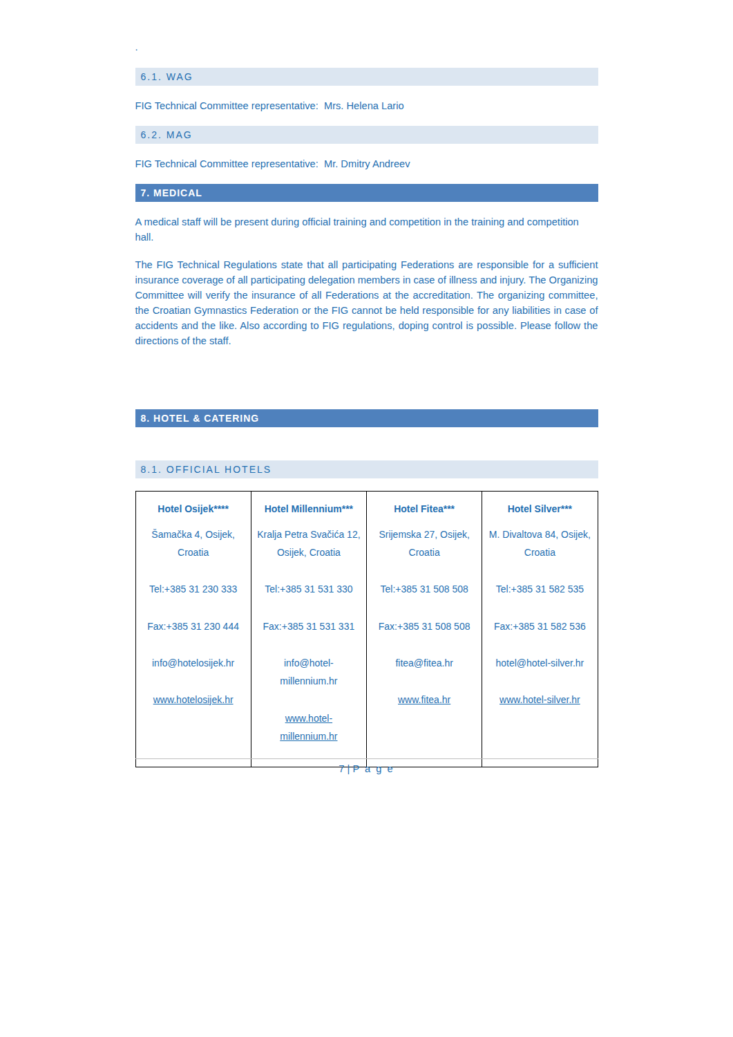.
6.1. WAG
FIG Technical Committee representative: Mrs. Helena Lario
6.2. MAG
FIG Technical Committee representative: Mr. Dmitry Andreev
7. MEDICAL
A medical staff will be present during official training and competition in the training and competition hall.
The FIG Technical Regulations state that all participating Federations are responsible for a sufficient insurance coverage of all participating delegation members in case of illness and injury. The Organizing Committee will verify the insurance of all Federations at the accreditation. The organizing committee, the Croatian Gymnastics Federation or the FIG cannot be held responsible for any liabilities in case of accidents and the like. Also according to FIG regulations, doping control is possible. Please follow the directions of the staff.
8. HOTEL & CATERING
8.1. OFFICIAL HOTELS
| Hotel Osijek**** Šamačka 4, Osijek, Croatia Tel:+385 31 230 333 Fax:+385 31 230 444 info@hotelosijek.hr www.hotelosijek.hr | Hotel Millennium*** Kralja Petra Svačića 12, Osijek, Croatia Tel:+385 31 531 330 Fax:+385 31 531 331 info@hotel-millennium.hr www.hotel-millennium.hr | Hotel Fitea*** Srijemska 27, Osijek, Croatia Tel:+385 31 508 508 Fax:+385 31 508 508 fitea@fitea.hr www.fitea.hr | Hotel Silver*** M. Divaltova 84, Osijek, Croatia Tel:+385 31 582 535 Fax:+385 31 582 536 hotel@hotel-silver.hr www.hotel-silver.hr |
7 | P a g e